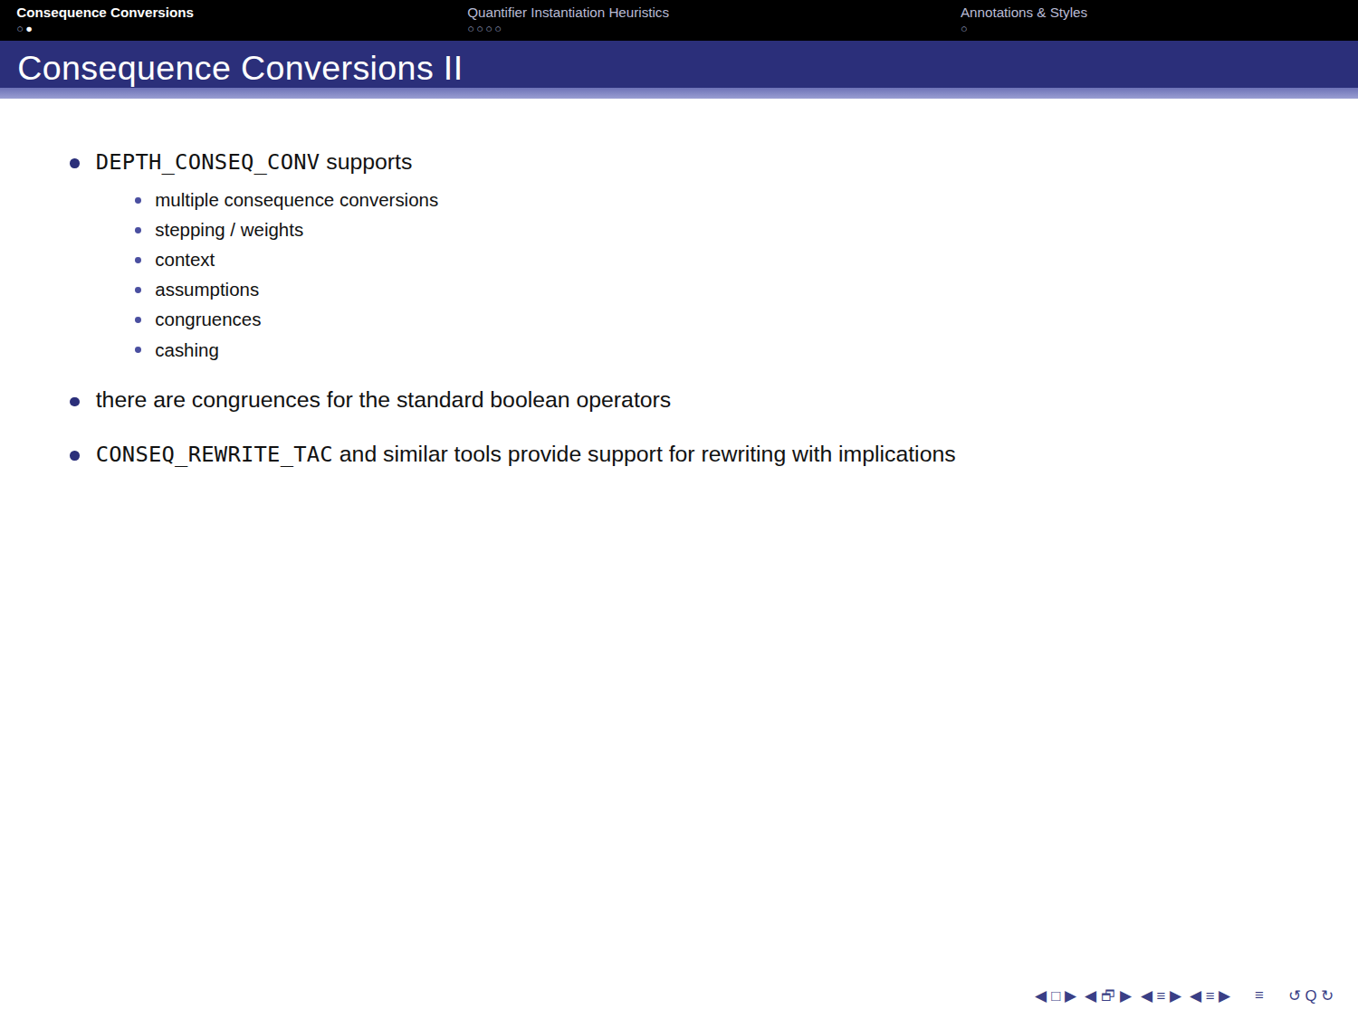Consequence Conversions
○●
Quantifier Instantiation Heuristics
○○○○
Annotations & Styles
○
Consequence Conversions II
DEPTH_CONSEQ_CONV supports
multiple consequence conversions
stepping / weights
context
assumptions
congruences
cashing
there are congruences for the standard boolean operators
CONSEQ_REWRITE_TAC and similar tools provide support for rewriting with implications
◀ □ ▶ ◀ 🗗 ▶ ◀ ≡ ▶ ◀ ≡ ▶ ≡ ↺ Q ↻